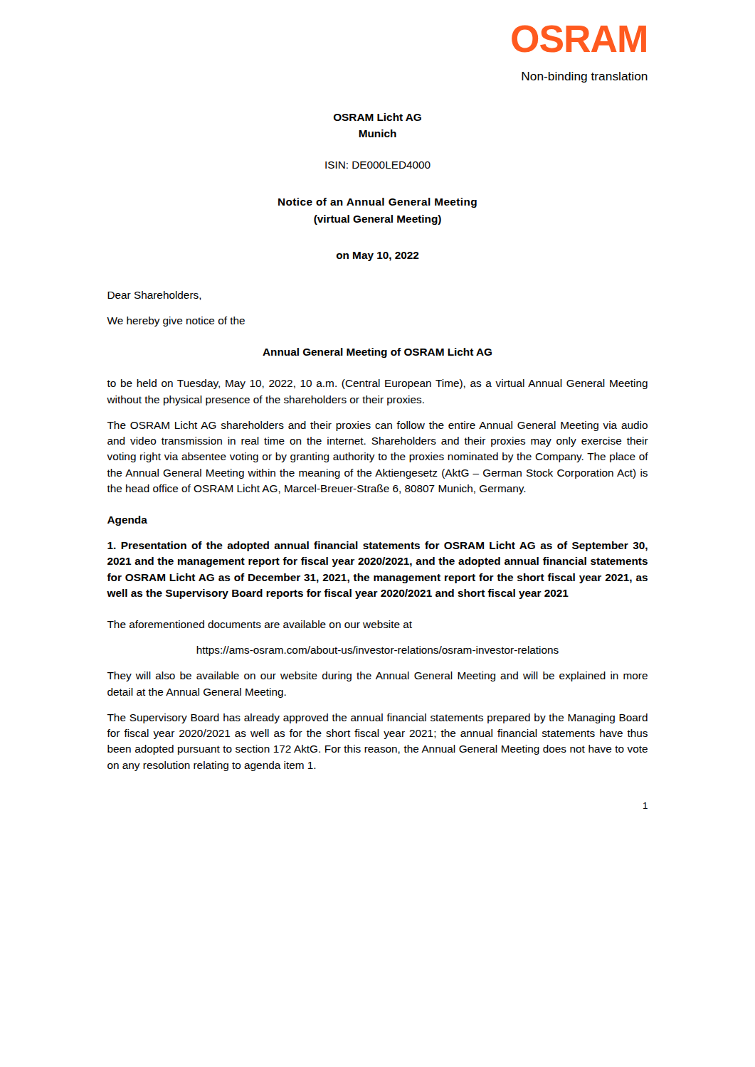OSRAM
Non-binding translation
OSRAM Licht AG
Munich
ISIN: DE000LED4000
Notice of an Annual General Meeting
(virtual General Meeting)
on May 10, 2022
Dear Shareholders,
We hereby give notice of the
Annual General Meeting of OSRAM Licht AG
to be held on Tuesday, May 10, 2022, 10 a.m. (Central European Time), as a virtual Annual General Meeting without the physical presence of the shareholders or their proxies.
The OSRAM Licht AG shareholders and their proxies can follow the entire Annual General Meeting via audio and video transmission in real time on the internet. Shareholders and their proxies may only exercise their voting right via absentee voting or by granting authority to the proxies nominated by the Company. The place of the Annual General Meeting within the meaning of the Aktiengesetz (AktG – German Stock Corporation Act) is the head office of OSRAM Licht AG, Marcel-Breuer-Straße 6, 80807 Munich, Germany.
Agenda
1. Presentation of the adopted annual financial statements for OSRAM Licht AG as of September 30, 2021 and the management report for fiscal year 2020/2021, and the adopted annual financial statements for OSRAM Licht AG as of December 31, 2021, the management report for the short fiscal year 2021, as well as the Supervisory Board reports for fiscal year 2020/2021 and short fiscal year 2021
The aforementioned documents are available on our website at
https://ams-osram.com/about-us/investor-relations/osram-investor-relations
They will also be available on our website during the Annual General Meeting and will be explained in more detail at the Annual General Meeting.
The Supervisory Board has already approved the annual financial statements prepared by the Managing Board for fiscal year 2020/2021 as well as for the short fiscal year 2021; the annual financial statements have thus been adopted pursuant to section 172 AktG. For this reason, the Annual General Meeting does not have to vote on any resolution relating to agenda item 1.
1